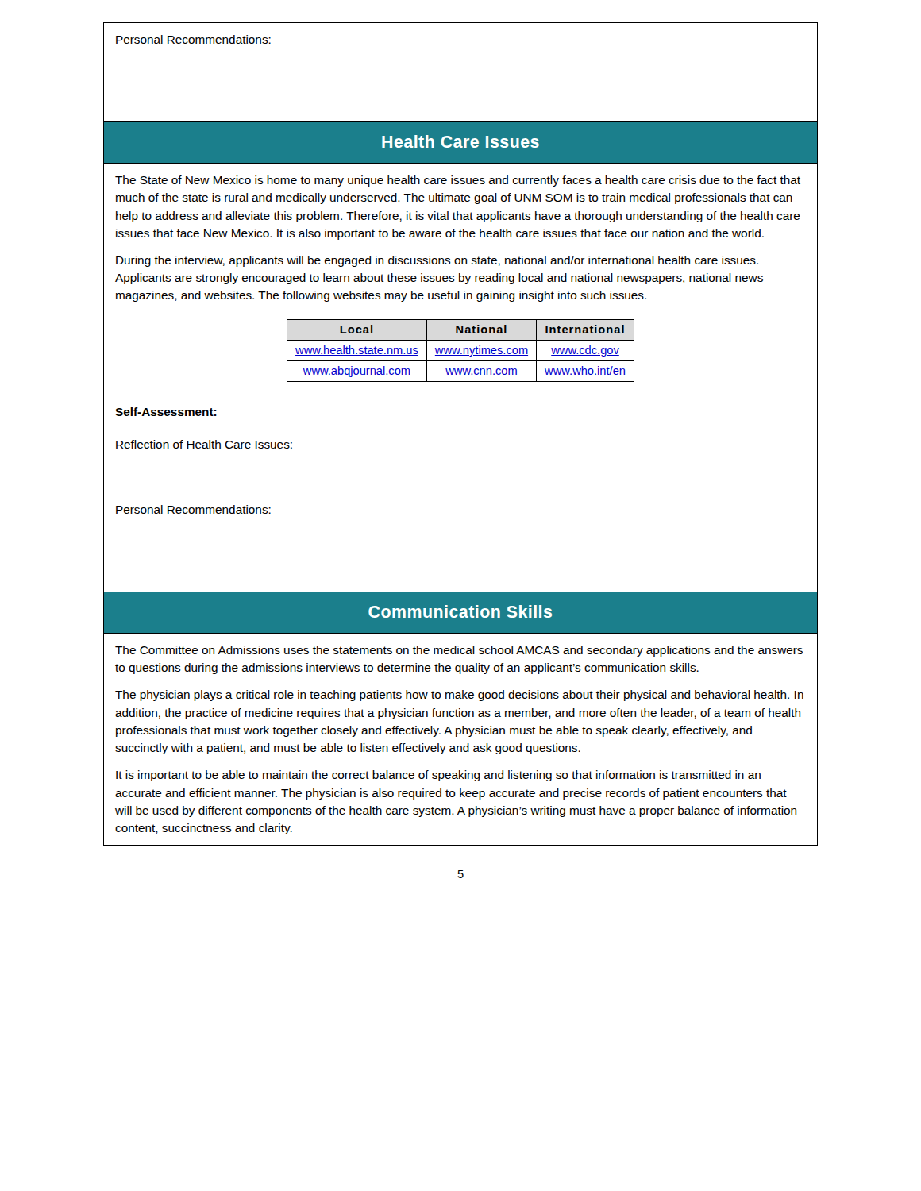| Personal Recommendations: |
| Health Care Issues |
| The State of New Mexico is home to many unique health care issues and currently faces a health care crisis due to the fact that much of the state is rural and medically underserved. The ultimate goal of UNM SOM is to train medical professionals that can help to address and alleviate this problem. Therefore, it is vital that applicants have a thorough understanding of the health care issues that face New Mexico. It is also important to be aware of the health care issues that face our nation and the world. During the interview, applicants will be engaged in discussions on state, national and/or international health care issues. Applicants are strongly encouraged to learn about these issues by reading local and national newspapers, national news magazines, and websites. The following websites may be useful in gaining insight into such issues. / Local / National / International / / --- / --- / --- / / www.health.state.nm.us / www.nytimes.com / www.cdc.gov / / www.abqjournal.com / www.cnn.com / www.who.int/en / |
| Self-Assessment: Reflection of Health Care Issues: Personal Recommendations: |
| Communication Skills |
| The Committee on Admissions uses the statements on the medical school AMCAS and secondary applications and the answers to questions during the admissions interviews to determine the quality of an applicant’s communication skills. The physician plays a critical role in teaching patients how to make good decisions about their physical and behavioral health. In addition, the practice of medicine requires that a physician function as a member, and more often the leader, of a team of health professionals that must work together closely and effectively. A physician must be able to speak clearly, effectively, and succinctly with a patient, and must be able to listen effectively and ask good questions. It is important to be able to maintain the correct balance of speaking and listening so that information is transmitted in an accurate and efficient manner. The physician is also required to keep accurate and precise records of patient encounters that will be used by different components of the health care system. A physician’s writing must have a proper balance of information content, succinctness and clarity. |
5